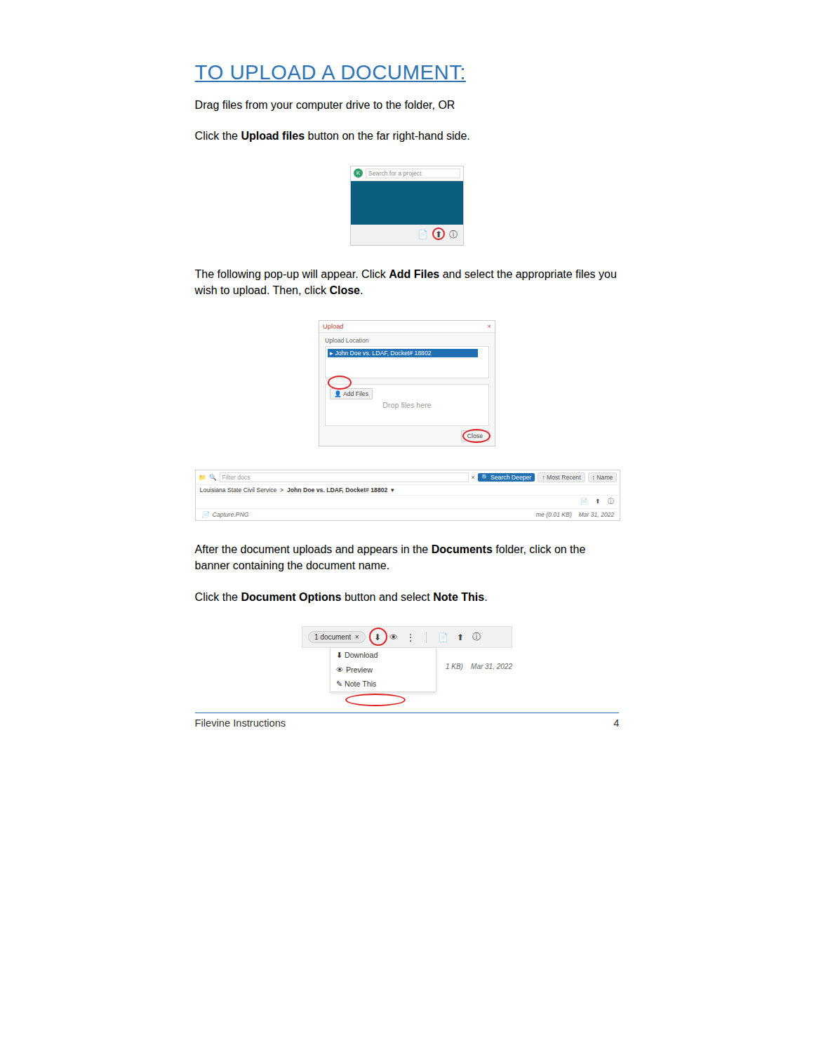TO UPLOAD A DOCUMENT:
Drag files from your computer drive to the folder, OR
Click the Upload files button on the far right-hand side.
K
Search for a project
📄 ⬆ ⓘ
The following pop-up will appear. Click Add Files and select the appropriate files you wish to upload. Then, click Close.
Upload×
Upload Location
▸ John Doe vs. LDAF, Docket# 18802
👤 Add Files
Drop files here
Close
📁 🔍 Filter docs × 🔍 Search Deeper ↑ Most Recent ↕ Name
Louisiana State Civil Service > John Doe vs. LDAF, Docket# 18802 ▾
📄⬆ⓘ
📄 Capture.PNG me (0.01 KB) Mar 31, 2022
After the document uploads and appears in the Documents folder, click on the banner containing the document name.
Click the Document Options button and select Note This.
1 document × ⬇ 👁 ⋮ 📄 ⬆ ⓘ
⬇ Download
👁 Preview
✎ Note This
1 KB) Mar 31, 2022
Filevine Instructions 4